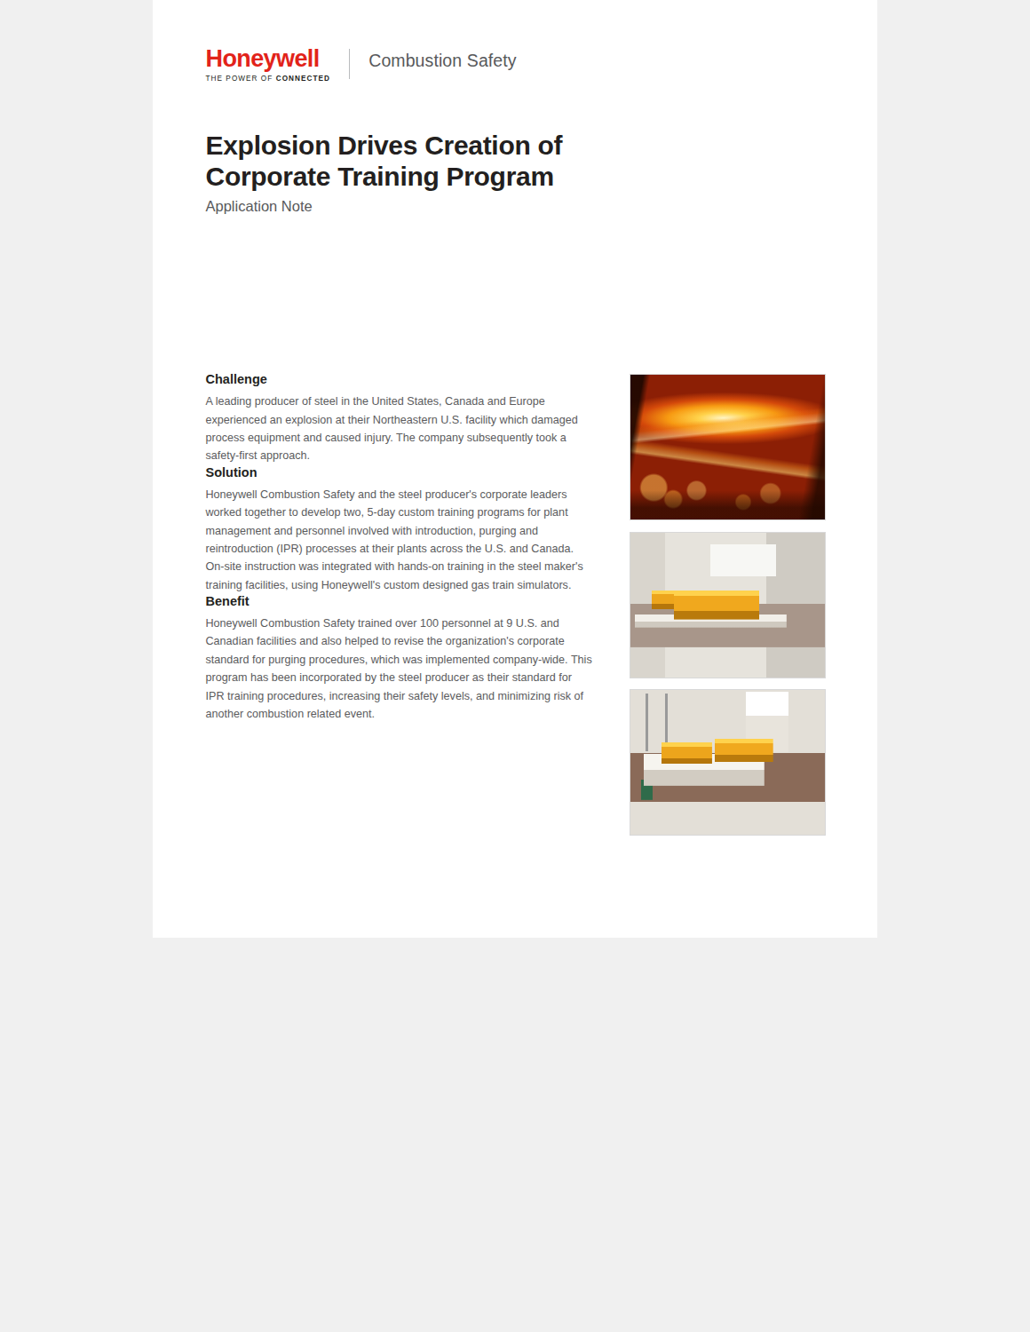Honeywell
THE POWER OF CONNECTED
Combustion Safety
Explosion Drives Creation of Corporate Training Program
Application Note
Challenge
A leading producer of steel in the United States, Canada and Europe experienced an explosion at their Northeastern U.S. facility which damaged process equipment and caused injury. The company subsequently took a safety-first approach.
Solution
Honeywell Combustion Safety and the steel producer's corporate leaders worked together to develop two, 5-day custom training programs for plant management and personnel involved with introduction, purging and reintroduction (IPR) processes at their plants across the U.S. and Canada. On-site instruction was integrated with hands-on training in the steel maker's training facilities, using Honeywell's custom designed gas train simulators.
Benefit
Honeywell Combustion Safety trained over 100 personnel at 9 U.S. and Canadian facilities and also helped to revise the organization's corporate standard for purging procedures, which was implemented company-wide. This program has been incorporated by the steel producer as their standard for IPR training procedures, increasing their safety levels, and minimizing risk of another combustion related event.